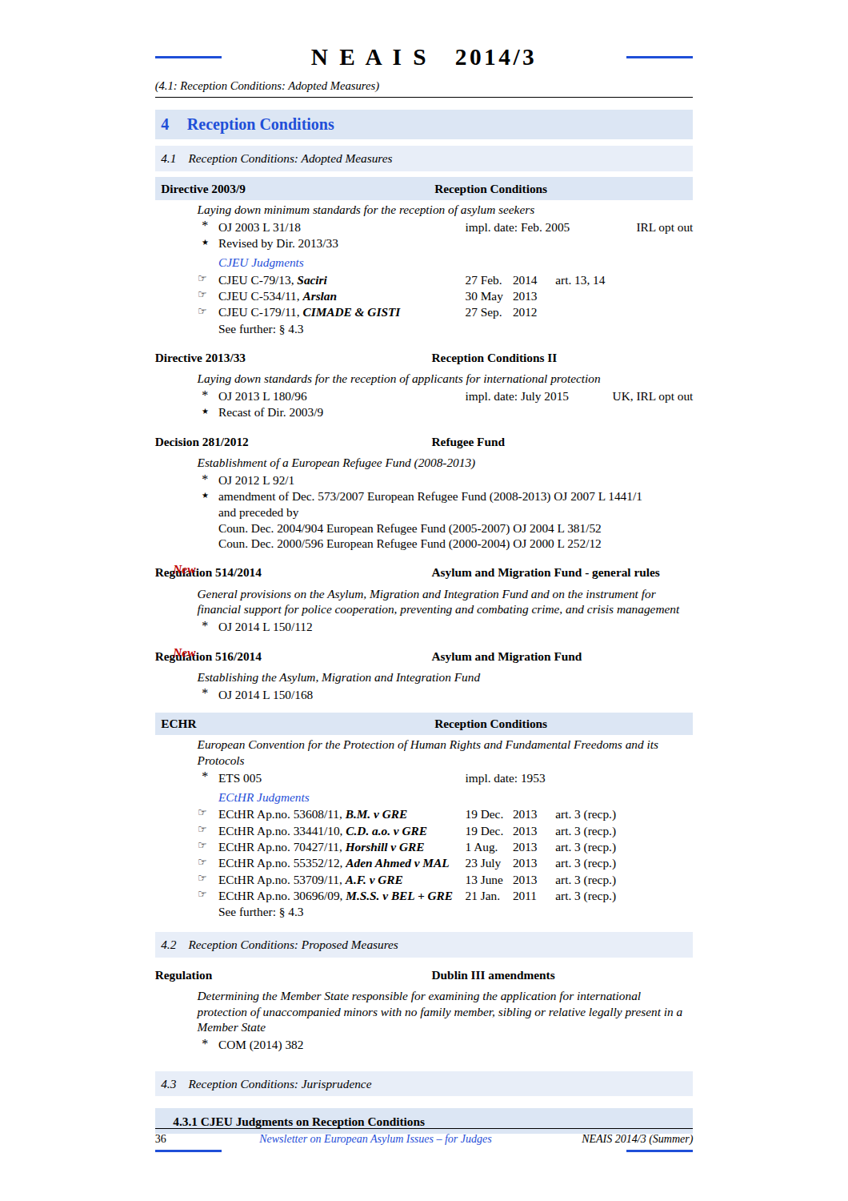N E A I S 2014/3
(4.1: Reception Conditions: Adopted Measures)
4 Reception Conditions
4.1 Reception Conditions: Adopted Measures
Directive 2003/9
Reception Conditions
Laying down minimum standards for the reception of asylum seekers
OJ 2003 L 31/18
impl. date: Feb. 2005
IRL opt out
Revised by Dir. 2013/33
CJEU Judgments
CJEU C-79/13, Saciri
27 Feb.
2014
art. 13, 14
CJEU C-534/11, Arslan
30 May
2013
CJEU C-179/11, CIMADE & GISTI
27 Sep.
2012
See further: § 4.3
Directive 2013/33
Reception Conditions II
Laying down standards for the reception of applicants for international protection
OJ 2013 L 180/96
impl. date: July 2015
UK, IRL opt out
Recast of Dir. 2003/9
Decision 281/2012
Refugee Fund
Establishment of a European Refugee Fund (2008-2013)
OJ 2012 L 92/1
amendment of Dec. 573/2007 European Refugee Fund (2008-2013) OJ 2007 L 1441/1
and preceded by
Coun. Dec. 2004/904 European Refugee Fund (2005-2007) OJ 2004 L 381/52
Coun. Dec. 2000/596 European Refugee Fund (2000-2004) OJ 2000 L 252/12
New
Regulation 514/2014
Asylum and Migration Fund - general rules
General provisions on the Asylum, Migration and Integration Fund and on the instrument for financial support for police cooperation, preventing and combating crime, and crisis management
OJ 2014 L 150/112
New
Regulation 516/2014
Asylum and Migration Fund
Establishing the Asylum, Migration and Integration Fund
OJ 2014 L 150/168
ECHR
Reception Conditions
European Convention for the Protection of Human Rights and Fundamental Freedoms and its Protocols
ETS 005
impl. date: 1953
ECtHR Judgments
ECtHR Ap.no. 53608/11, B.M. v GRE
19 Dec.
2013
art. 3 (recp.)
ECtHR Ap.no. 33441/10, C.D. a.o. v GRE
19 Dec.
2013
art. 3 (recp.)
ECtHR Ap.no. 70427/11, Horshill v GRE
1 Aug.
2013
art. 3 (recp.)
ECtHR Ap.no. 55352/12, Aden Ahmed v MAL
23 July
2013
art. 3 (recp.)
ECtHR Ap.no. 53709/11, A.F. v GRE
13 June
2013
art. 3 (recp.)
ECtHR Ap.no. 30696/09, M.S.S. v BEL + GRE
21 Jan.
2011
art. 3 (recp.)
See further: § 4.3
4.2 Reception Conditions: Proposed Measures
Regulation
Dublin III amendments
Determining the Member State responsible for examining the application for international protection of unaccompanied minors with no family member, sibling or relative legally present in a Member State
COM (2014) 382
4.3 Reception Conditions: Jurisprudence
4.3.1 CJEU Judgments on Reception Conditions
36
Newsletter on European Asylum Issues – for Judges
NEAIS 2014/3 (Summer)